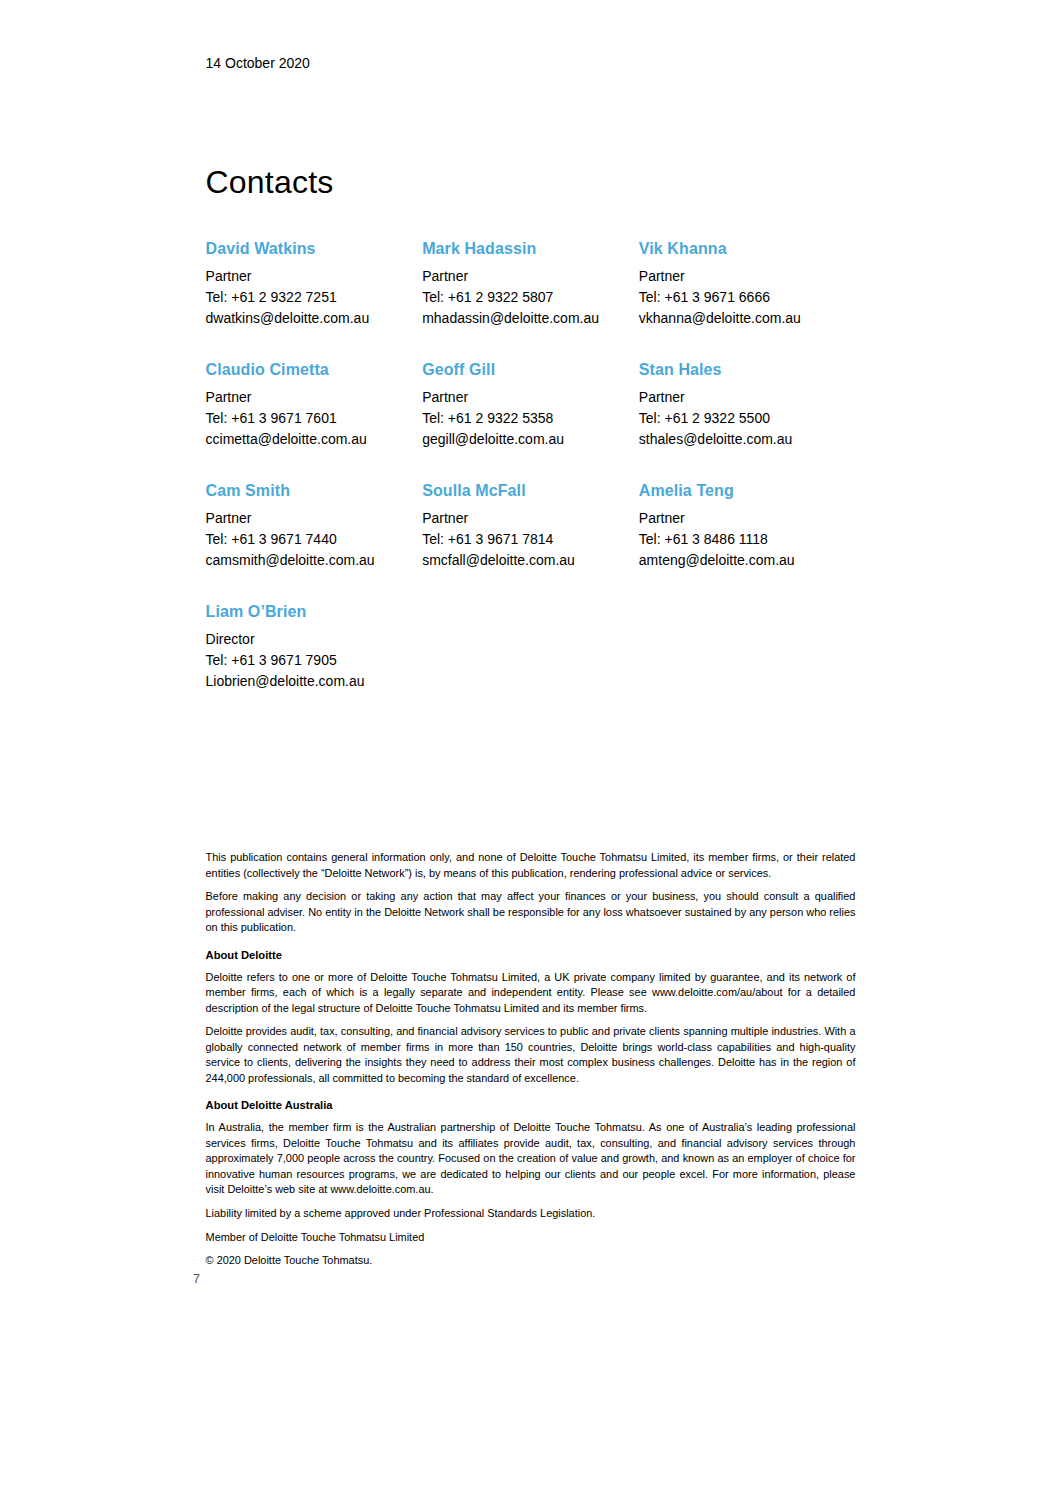14 October 2020
Contacts
| David Watkins Partner Tel: +61 2 9322 7251 dwatkins@deloitte.com.au | Mark Hadassin Partner Tel: +61 2 9322 5807 mhadassin@deloitte.com.au | Vik Khanna Partner Tel: +61 3 9671 6666 vkhanna@deloitte.com.au |
| Claudio Cimetta Partner Tel: +61 3 9671 7601 ccimetta@deloitte.com.au | Geoff Gill Partner Tel: +61 2 9322 5358 gegill@deloitte.com.au | Stan Hales Partner Tel: +61 2 9322 5500 sthales@deloitte.com.au |
| Cam Smith Partner Tel: +61 3 9671 7440 camsmith@deloitte.com.au | Soulla McFall Partner Tel: +61 3 9671 7814 smcfall@deloitte.com.au | Amelia Teng Partner Tel: +61 3 8486 1118 amteng@deloitte.com.au |
| Liam O’Brien Director Tel: +61 3 9671 7905 Liobrien@deloitte.com.au | | |
This publication contains general information only, and none of Deloitte Touche Tohmatsu Limited, its member firms, or their related entities (collectively the “Deloitte Network”) is, by means of this publication, rendering professional advice or services.
Before making any decision or taking any action that may affect your finances or your business, you should consult a qualified professional adviser. No entity in the Deloitte Network shall be responsible for any loss whatsoever sustained by any person who relies on this publication.
About Deloitte
Deloitte refers to one or more of Deloitte Touche Tohmatsu Limited, a UK private company limited by guarantee, and its network of member firms, each of which is a legally separate and independent entity. Please see www.deloitte.com/au/about for a detailed description of the legal structure of Deloitte Touche Tohmatsu Limited and its member firms.
Deloitte provides audit, tax, consulting, and financial advisory services to public and private clients spanning multiple industries. With a globally connected network of member firms in more than 150 countries, Deloitte brings world-class capabilities and high-quality service to clients, delivering the insights they need to address their most complex business challenges. Deloitte has in the region of 244,000 professionals, all committed to becoming the standard of excellence.
About Deloitte Australia
In Australia, the member firm is the Australian partnership of Deloitte Touche Tohmatsu. As one of Australia’s leading professional services firms, Deloitte Touche Tohmatsu and its affiliates provide audit, tax, consulting, and financial advisory services through approximately 7,000 people across the country. Focused on the creation of value and growth, and known as an employer of choice for innovative human resources programs, we are dedicated to helping our clients and our people excel. For more information, please visit Deloitte’s web site at www.deloitte.com.au.
Liability limited by a scheme approved under Professional Standards Legislation.
Member of Deloitte Touche Tohmatsu Limited
© 2020 Deloitte Touche Tohmatsu.
7